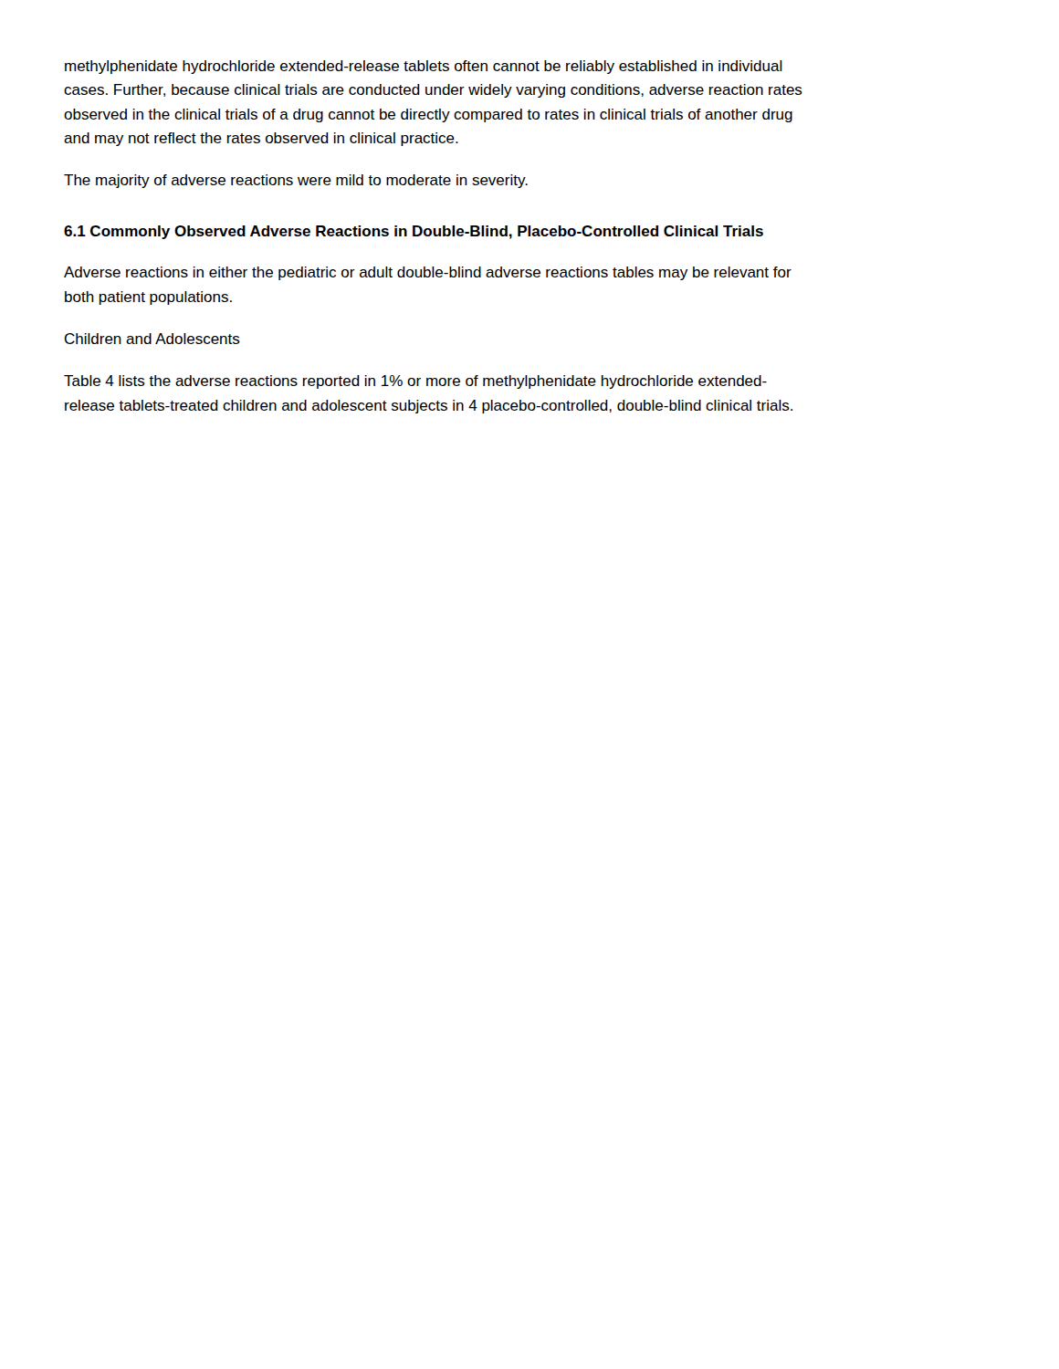methylphenidate hydrochloride extended-release tablets often cannot be reliably established in individual cases. Further, because clinical trials are conducted under widely varying conditions, adverse reaction rates observed in the clinical trials of a drug cannot be directly compared to rates in clinical trials of another drug and may not reflect the rates observed in clinical practice.
The majority of adverse reactions were mild to moderate in severity.
6.1 Commonly Observed Adverse Reactions in Double-Blind, Placebo-Controlled Clinical Trials
Adverse reactions in either the pediatric or adult double-blind adverse reactions tables may be relevant for both patient populations.
Children and Adolescents
Table 4 lists the adverse reactions reported in 1% or more of methylphenidate hydrochloride extended-release tablets-treated children and adolescent subjects in 4 placebo-controlled, double-blind clinical trials.